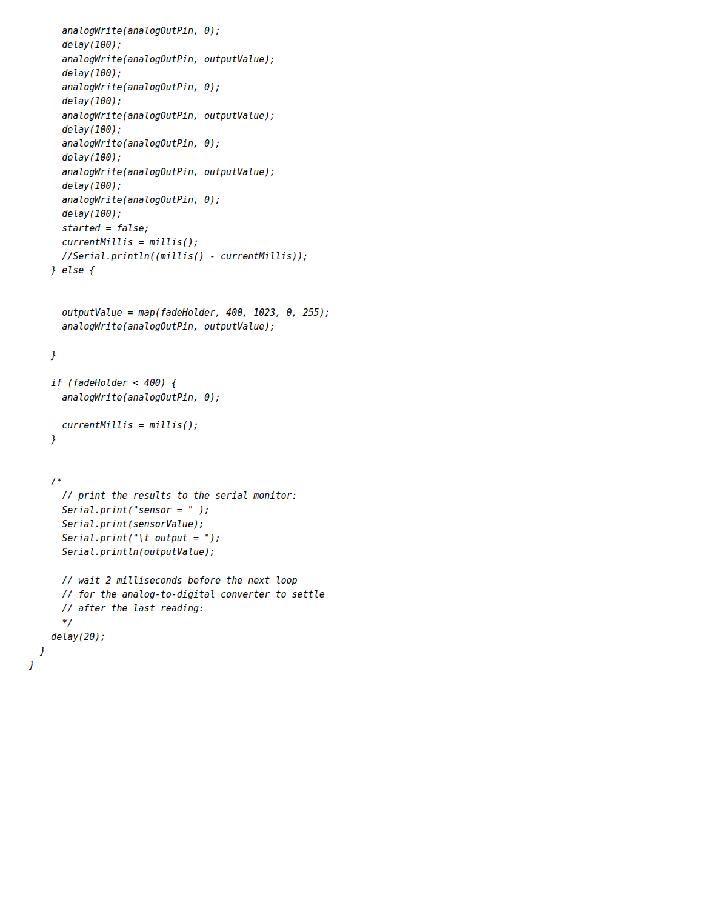analogWrite(analogOutPin, 0);
      delay(100);
      analogWrite(analogOutPin, outputValue);
      delay(100);
      analogWrite(analogOutPin, 0);
      delay(100);
      analogWrite(analogOutPin, outputValue);
      delay(100);
      analogWrite(analogOutPin, 0);
      delay(100);
      analogWrite(analogOutPin, outputValue);
      delay(100);
      analogWrite(analogOutPin, 0);
      delay(100);
      started = false;
      currentMillis = millis();
      //Serial.println((millis() - currentMillis));
    } else {


      outputValue = map(fadeHolder, 400, 1023, 0, 255);
      analogWrite(analogOutPin, outputValue);

    }

    if (fadeHolder < 400) {
      analogWrite(analogOutPin, 0);

      currentMillis = millis();
    }


    /*
      // print the results to the serial monitor:
      Serial.print("sensor = " );
      Serial.print(sensorValue);
      Serial.print("\t output = ");
      Serial.println(outputValue);

      // wait 2 milliseconds before the next loop
      // for the analog-to-digital converter to settle
      // after the last reading:
      */
    delay(20);
  }
}